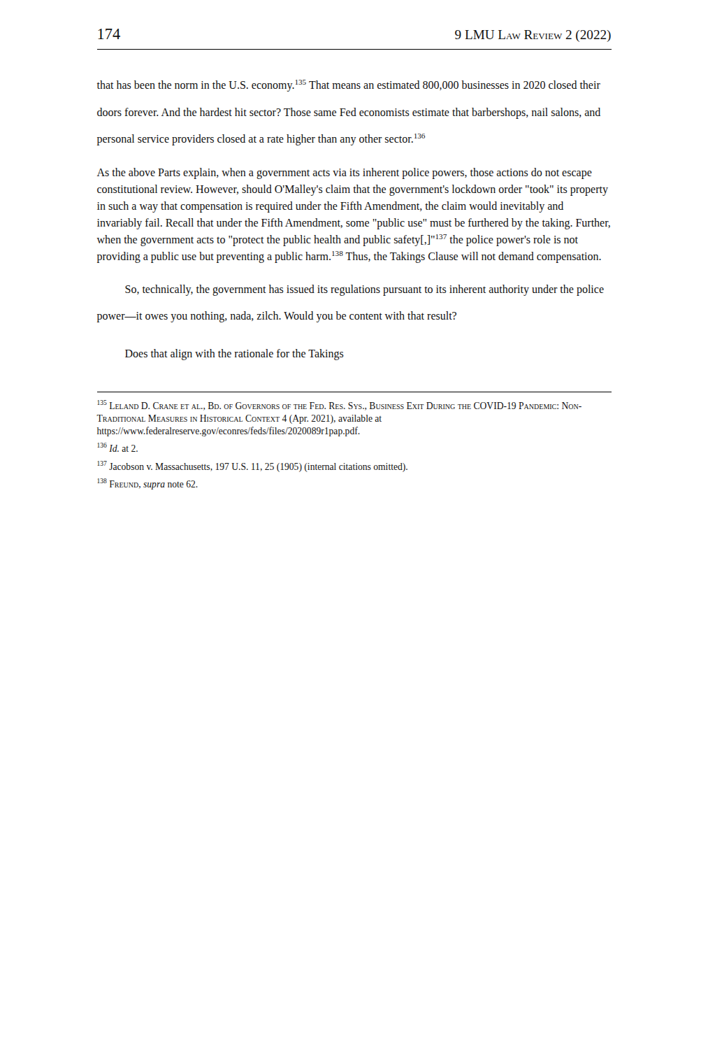174 9 LMU Law Review 2 (2022)
that has been the norm in the U.S. economy.135 That means an estimated 800,000 businesses in 2020 closed their doors forever. And the hardest hit sector? Those same Fed economists estimate that barbershops, nail salons, and personal service providers closed at a rate higher than any other sector.136
As the above Parts explain, when a government acts via its inherent police powers, those actions do not escape constitutional review. However, should O'Malley's claim that the government's lockdown order "took" its property in such a way that compensation is required under the Fifth Amendment, the claim would inevitably and invariably fail. Recall that under the Fifth Amendment, some "public use" must be furthered by the taking. Further, when the government acts to "protect the public health and public safety[,]"137 the police power's role is not providing a public use but preventing a public harm.138 Thus, the Takings Clause will not demand compensation.
So, technically, the government has issued its regulations pursuant to its inherent authority under the police power—it owes you nothing, nada, zilch. Would you be content with that result?
Does that align with the rationale for the Takings
135 Leland D. Crane et al., Bd. of Governors of the Fed. Res. Sys., Business Exit During the COVID-19 Pandemic: Non-Traditional Measures in Historical Context 4 (Apr. 2021), available at https://www.federalreserve.gov/econres/feds/files/2020089r1pap.pdf.
136 Id. at 2.
137 Jacobson v. Massachusetts, 197 U.S. 11, 25 (1905) (internal citations omitted).
138 Freund, supra note 62.